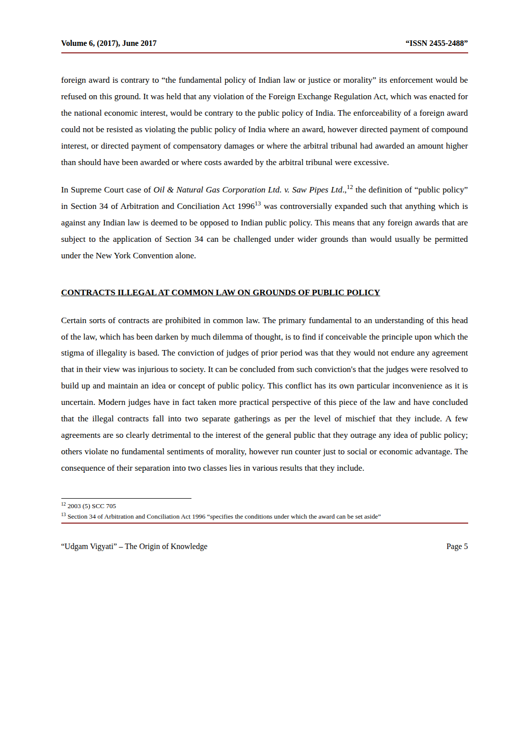Volume 6, (2017), June 2017 “ISSN 2455-2488”
foreign award is contrary to “the fundamental policy of Indian law or justice or morality” its enforcement would be refused on this ground. It was held that any violation of the Foreign Exchange Regulation Act, which was enacted for the national economic interest, would be contrary to the public policy of India. The enforceability of a foreign award could not be resisted as violating the public policy of India where an award, however directed payment of compound interest, or directed payment of compensatory damages or where the arbitral tribunal had awarded an amount higher than should have been awarded or where costs awarded by the arbitral tribunal were excessive.
In Supreme Court case of Oil & Natural Gas Corporation Ltd. v. Saw Pipes Ltd.,12 the definition of “public policy” in Section 34 of Arbitration and Conciliation Act 199613 was controversially expanded such that anything which is against any Indian law is deemed to be opposed to Indian public policy. This means that any foreign awards that are subject to the application of Section 34 can be challenged under wider grounds than would usually be permitted under the New York Convention alone.
CONTRACTS ILLEGAL AT COMMON LAW ON GROUNDS OF PUBLIC POLICY
Certain sorts of contracts are prohibited in common law. The primary fundamental to an understanding of this head of the law, which has been darken by much dilemma of thought, is to find if conceivable the principle upon which the stigma of illegality is based. The conviction of judges of prior period was that they would not endure any agreement that in their view was injurious to society. It can be concluded from such conviction's that the judges were resolved to build up and maintain an idea or concept of public policy. This conflict has its own particular inconvenience as it is uncertain. Modern judges have in fact taken more practical perspective of this piece of the law and have concluded that the illegal contracts fall into two separate gatherings as per the level of mischief that they include. A few agreements are so clearly detrimental to the interest of the general public that they outrage any idea of public policy; others violate no fundamental sentiments of morality, however run counter just to social or economic advantage. The consequence of their separation into two classes lies in various results that they include.
12 2003 (5) SCC 705
13 Section 34 of Arbitration and Conciliation Act 1996 “specifies the conditions under which the award can be set aside”
“Udgam Vigyati” – The Origin of Knowledge Page 5